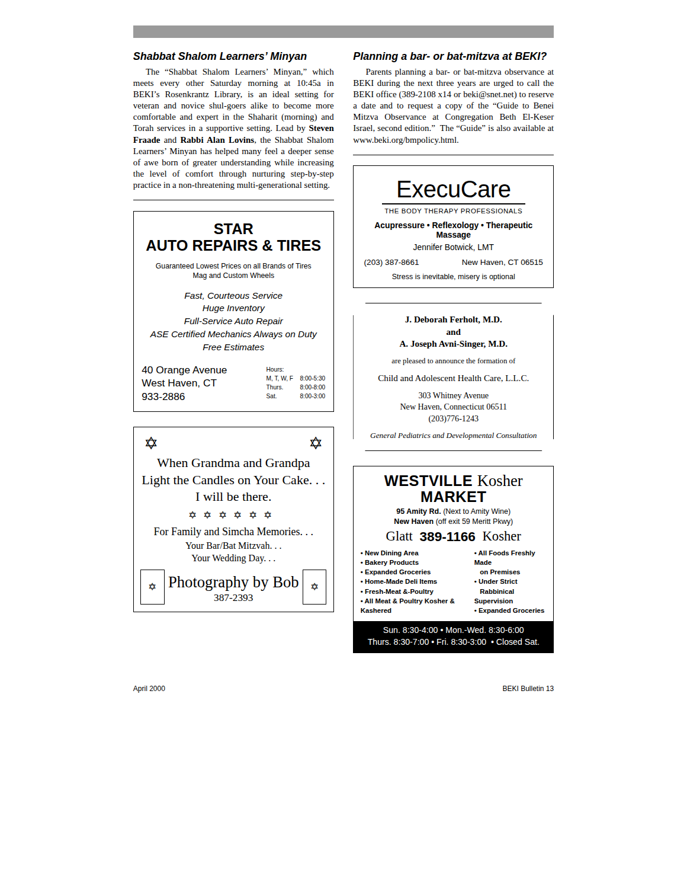Shabbat Shalom Learners’ Minyan
The “Shabbat Shalom Learners’ Minyan,” which meets every other Saturday morning at 10:45a in BEKI’s Rosenkrantz Library, is an ideal setting for veteran and novice shul-goers alike to become more comfortable and expert in the Shaharit (morning) and Torah services in a supportive setting. Lead by Steven Fraade and Rabbi Alan Lovins, the Shabbat Shalom Learners’ Minyan has helped many feel a deeper sense of awe born of greater understanding while increasing the level of comfort through nurturing step-by-step practice in a non-threatening multi-generational setting.
STAR
AUTO REPAIRS & TIRES
Guaranteed Lowest Prices on all Brands of Tires
Mag and Custom Wheels
Fast, Courteous Service
Huge Inventory
Full-Service Auto Repair
ASE Certified Mechanics Always on Duty
Free Estimates
40 Orange Avenue
West Haven, CT
933-2886
| Hours: | |
| M, T, W, F | 8:00-5:30 |
| Thurs. | 8:00-8:00 |
| Sat. | 8:00-3:00 |
✡✡
When Grandma and Grandpa
Light the Candles on Your Cake. . .
I will be there.
✡✡✡✡✡✡
For Family and Simcha Memories. . .
Your Bar/Bat Mitzvah. . .
Your Wedding Day. . .
Photography by Bob
387-2393
Planning a bar- or bat-mitzva at BEKI?
Parents planning a bar- or bat-mitzva observance at BEKI during the next three years are urged to call the BEKI office (389-2108 x14 or beki@snet.net) to reserve a date and to request a copy of the “Guide to Benei Mitzva Observance at Congregation Beth El-Keser Israel, second edition.” The “Guide” is also available at www.beki.org/bmpolicy.html.
ExecuCare
THE BODY THERAPY PROFESSIONALS
Acupressure • Reflexology • Therapeutic Massage
Jennifer Botwick, LMT
(203) 387-8661 New Haven, CT 06515
Stress is inevitable, misery is optional
J. Deborah Ferholt, M.D.
and
A. Joseph Avni-Singer, M.D.
are pleased to announce the formation of
Child and Adolescent Health Care, L.L.C.
303 Whitney Avenue
New Haven, Connecticut 06511
(203)776-1243
General Pediatrics and Developmental Consultation
WESTVILLE Kosher MARKET
95 Amity Rd. (Next to Amity Wine)
New Haven (off exit 59 Meritt Pkwy)
Glatt 389-1166 Kosher
New Dining Area
Bakery Products
Expanded Groceries
Home-Made Deli Items
Fresh-Meat &-Poultry
All Meat & Poultry Kosher & Kashered
All Foods Freshly Made
on Premises
Under Strict
Rabbinical Supervision
Expanded Groceries
Sun. 8:30-4:00 • Mon.-Wed. 8:30-6:00
Thurs. 8:30-7:00 • Fri. 8:30-3:00 • Closed Sat.
April 2000 BEKI Bulletin 13